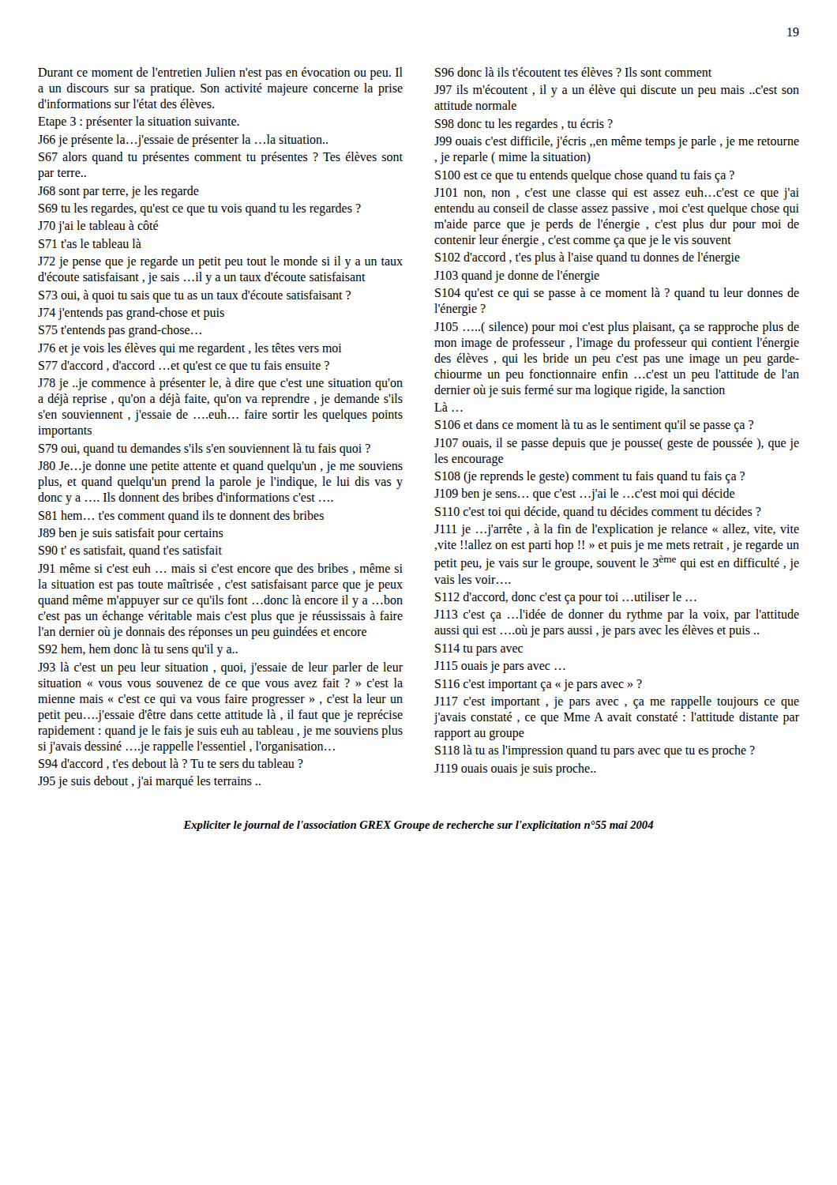19
Durant ce moment de l'entretien Julien n'est pas en évocation ou peu. Il a un discours sur sa pratique. Son activité majeure concerne la prise d'informations sur l'état des élèves.
Etape 3 : présenter la situation suivante.
J66 je présente la…j'essaie de présenter la …la situation..
S67 alors quand tu présentes comment tu présentes ? Tes élèves sont par terre..
J68 sont par terre, je les regarde
S69 tu les regardes, qu'est ce que tu vois quand tu les regardes ?
J70 j'ai le tableau à côté
S71 t'as le tableau là
J72 je pense que je regarde un petit peu tout le monde si il y a un taux d'écoute satisfaisant , je sais …il y a un taux d'écoute satisfaisant
S73 oui, à quoi tu sais que tu as un taux d'écoute satisfaisant ?
J74 j'entends pas grand-chose et puis
S75 t'entends pas grand-chose…
J76 et je vois les élèves qui me regardent , les têtes vers moi
S77 d'accord , d'accord …et qu'est ce que tu fais ensuite ?
J78 je ..je commence à présenter le, à dire que c'est une situation qu'on a déjà reprise , qu'on a déjà faite, qu'on va reprendre , je demande s'ils s'en souviennent , j'essaie de ….euh… faire sortir les quelques points importants
S79 oui, quand tu demandes s'ils s'en souviennent là tu fais quoi ?
J80 Je…je donne une petite attente et quand quelqu'un , je me souviens plus, et quand quelqu'un prend la parole je l'indique, le lui dis vas y donc y a …. Ils donnent des bribes d'informations c'est ….
S81 hem… t'es comment quand ils te donnent des bribes
J89 ben je suis satisfait pour certains
S90 t' es satisfait, quand t'es satisfait
J91 même si c'est euh … mais si c'est encore que des bribes , même si la situation est pas toute maîtrisée , c'est satisfaisant parce que je peux quand même m'appuyer sur ce qu'ils font …donc là encore il y a …bon c'est pas un échange véritable mais c'est plus que je réussissais à faire l'an dernier où je donnais des réponses un peu guindées et encore
S92 hem, hem donc là tu sens qu'il y a..
J93 là c'est un peu leur situation , quoi, j'essaie de leur parler de leur situation « vous vous souvenez de ce que vous avez fait ? » c'est la mienne mais « c'est ce qui va vous faire progresser » , c'est la leur un petit peu….j'essaie d'être dans cette attitude là , il faut que je reprécise rapidement : quand je le fais je suis euh au tableau , je me souviens plus si j'avais dessiné ….je rappelle l'essentiel , l'organisation…
S94 d'accord , t'es debout là ? Tu te sers du tableau ?
J95 je suis debout , j'ai marqué les terrains ..
S96 donc là ils t'écoutent tes élèves ? Ils sont comment
J97 ils m'écoutent , il y a un élève qui discute un peu mais ..c'est son attitude normale
S98 donc tu les regardes , tu écris ?
J99 ouais c'est difficile, j'écris ,,en même temps je parle , je me retourne , je reparle ( mime la situation)
S100 est ce que tu entends quelque chose quand tu fais ça ?
J101 non, non , c'est une classe qui est assez euh…c'est ce que j'ai entendu au conseil de classe assez passive , moi c'est quelque chose qui m'aide parce que je perds de l'énergie , c'est plus dur pour moi de contenir leur énergie , c'est comme ça que je le vis souvent
S102 d'accord , t'es plus à l'aise quand tu donnes de l'énergie
J103 quand je donne de l'énergie
S104 qu'est ce qui se passe à ce moment là ? quand tu leur donnes de l'énergie ?
J105 …..( silence) pour moi c'est plus plaisant, ça se rapproche plus de mon image de professeur , l'image du professeur qui contient l'énergie des élèves , qui les bride un peu c'est pas une image un peu garde-chiourme un peu fonctionnaire enfin …c'est un peu l'attitude de l'an dernier où je suis fermé sur ma logique rigide, la sanction
Là …
S106 et dans ce moment là tu as le sentiment qu'il se passe ça ?
J107 ouais, il se passe depuis que je pousse( geste de poussée ), que je les encourage
S108 (je reprends le geste) comment tu fais quand tu fais ça ?
J109 ben je sens… que c'est …j'ai le …c'est moi qui décide
S110 c'est toi qui décide, quand tu décides comment tu décides ?
J111 je …j'arrête , à la fin de l'explication je relance « allez, vite, vite ,vite !!allez on est parti hop !! » et puis je me mets retrait , je regarde un petit peu, je vais sur le groupe, souvent le 3ème qui est en difficulté , je vais les voir….
S112 d'accord, donc c'est ça pour toi …utiliser le …
J113 c'est ça …l'idée de donner du rythme par la voix, par l'attitude aussi qui est ….où je pars aussi , je pars avec les élèves et puis ..
S114 tu pars avec
J115 ouais je pars avec …
S116 c'est important ça « je pars avec » ?
J117 c'est important , je pars avec , ça me rappelle toujours ce que j'avais constaté , ce que Mme A avait constaté : l'attitude distante par rapport au groupe
S118 là tu as l'impression quand tu pars avec que tu es proche ?
J119 ouais ouais je suis proche..
Expliciter le journal de l'association GREX Groupe de recherche sur l'explicitation n°55 mai 2004